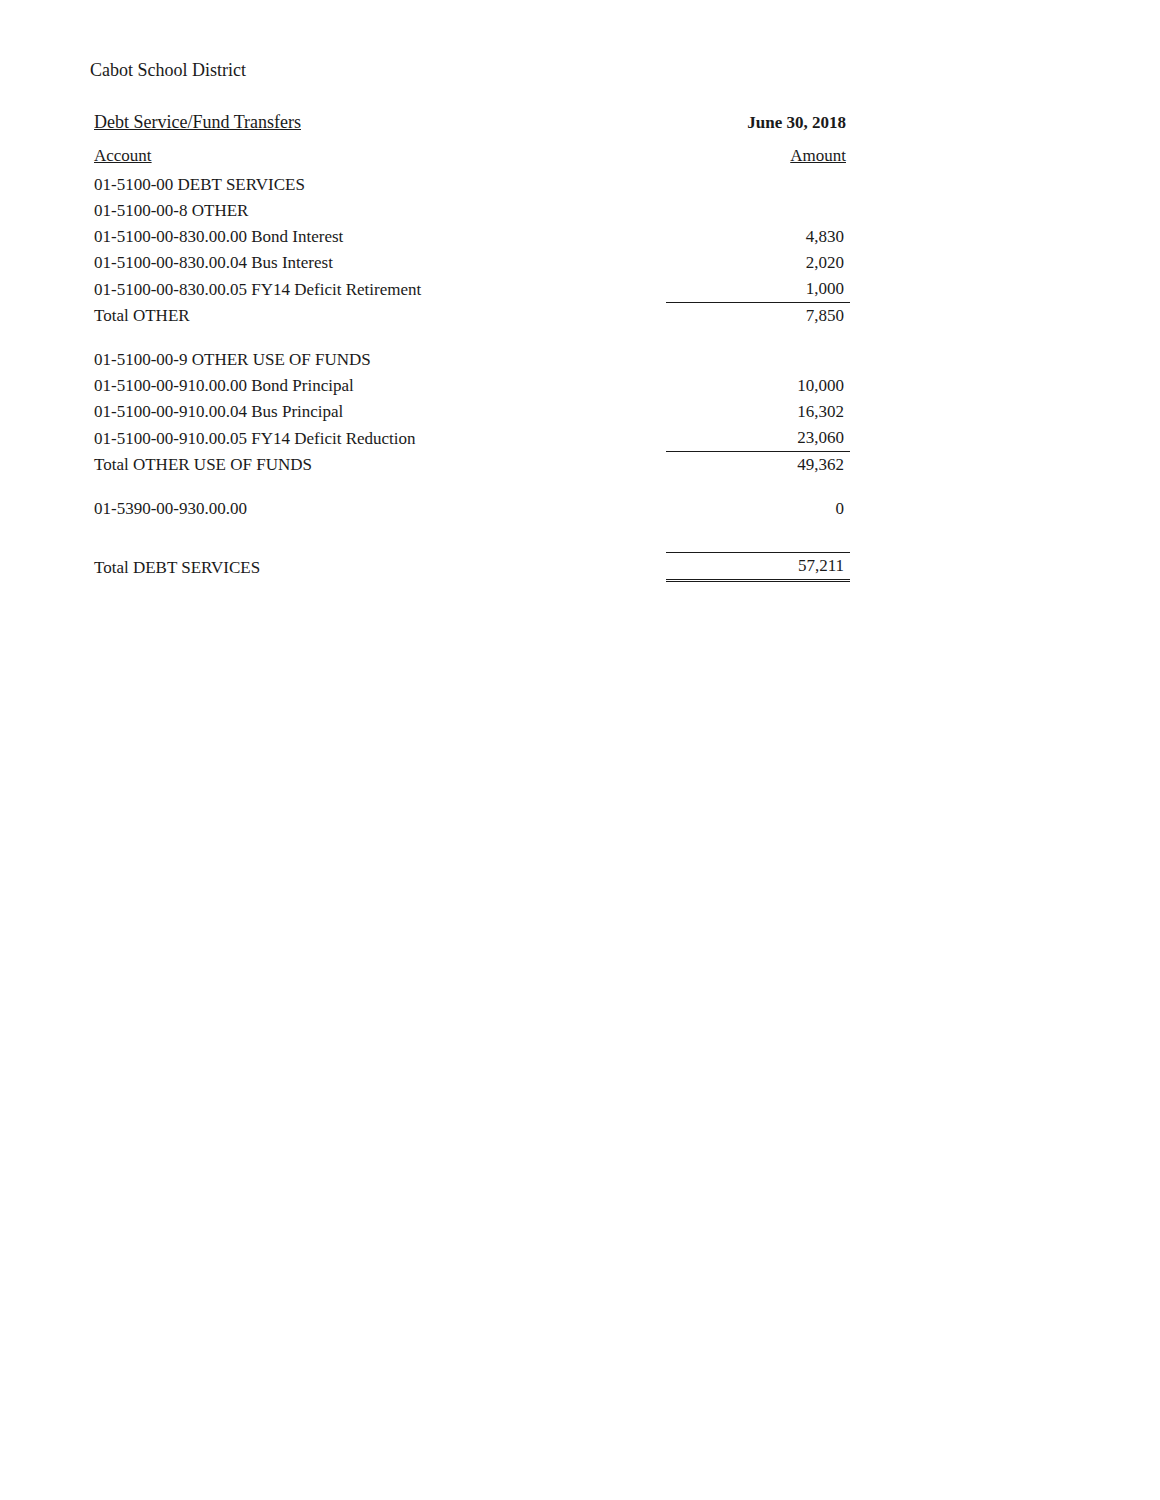Cabot School District
| Debt Service/Fund Transfers | June 30, 2018 |
| --- | --- |
| Account | Amount |
| 01-5100-00 DEBT SERVICES | |
| 01-5100-00-8 OTHER | |
| 01-5100-00-830.00.00 Bond Interest | 4,830 |
| 01-5100-00-830.00.04 Bus Interest | 2,020 |
| 01-5100-00-830.00.05 FY14 Deficit Retirement | 1,000 |
| Total OTHER | 7,850 |
| 01-5100-00-9 OTHER USE OF FUNDS | |
| 01-5100-00-910.00.00 Bond Principal | 10,000 |
| 01-5100-00-910.00.04 Bus Principal | 16,302 |
| 01-5100-00-910.00.05 FY14 Deficit Reduction | 23,060 |
| Total OTHER USE OF FUNDS | 49,362 |
| 01-5390-00-930.00.00 | 0 |
| Total DEBT SERVICES | 57,211 |